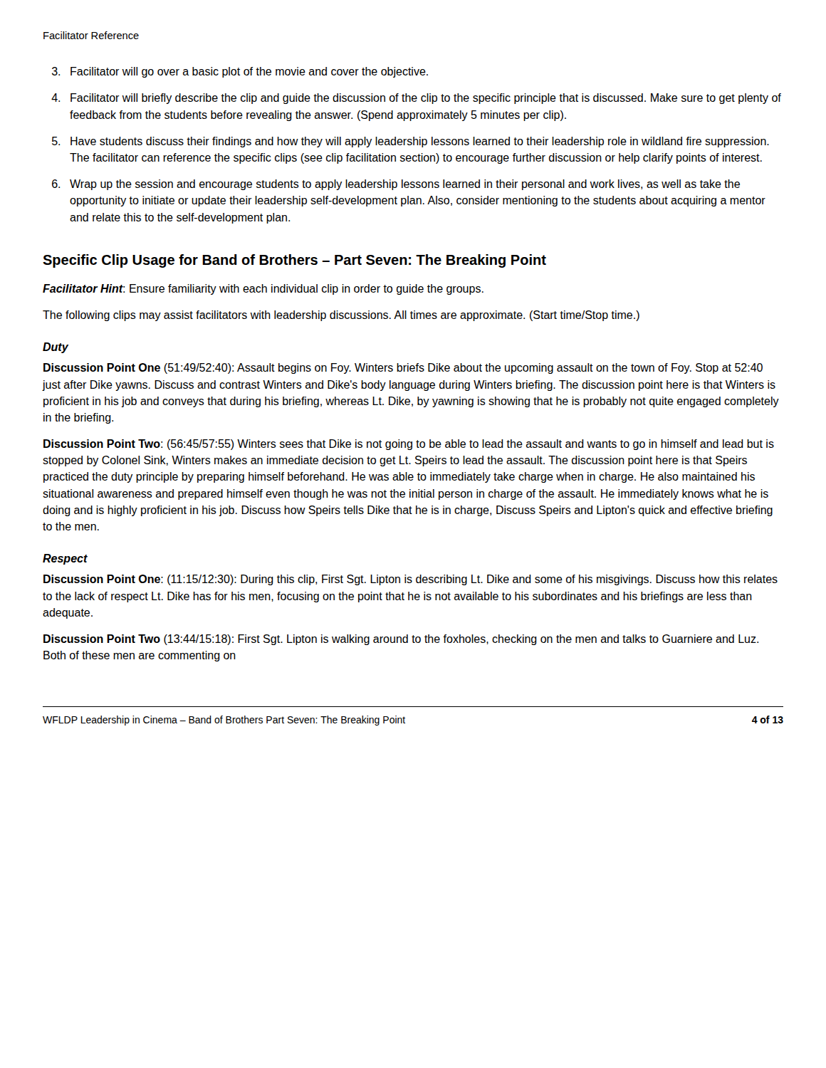Facilitator Reference
Facilitator will go over a basic plot of the movie and cover the objective.
Facilitator will briefly describe the clip and guide the discussion of the clip to the specific principle that is discussed. Make sure to get plenty of feedback from the students before revealing the answer. (Spend approximately 5 minutes per clip).
Have students discuss their findings and how they will apply leadership lessons learned to their leadership role in wildland fire suppression. The facilitator can reference the specific clips (see clip facilitation section) to encourage further discussion or help clarify points of interest.
Wrap up the session and encourage students to apply leadership lessons learned in their personal and work lives, as well as take the opportunity to initiate or update their leadership self-development plan. Also, consider mentioning to the students about acquiring a mentor and relate this to the self-development plan.
Specific Clip Usage for Band of Brothers – Part Seven: The Breaking Point
Facilitator Hint: Ensure familiarity with each individual clip in order to guide the groups.
The following clips may assist facilitators with leadership discussions. All times are approximate. (Start time/Stop time.)
Duty
Discussion Point One (51:49/52:40): Assault begins on Foy. Winters briefs Dike about the upcoming assault on the town of Foy. Stop at 52:40 just after Dike yawns. Discuss and contrast Winters and Dike's body language during Winters briefing. The discussion point here is that Winters is proficient in his job and conveys that during his briefing, whereas Lt. Dike, by yawning is showing that he is probably not quite engaged completely in the briefing.
Discussion Point Two: (56:45/57:55) Winters sees that Dike is not going to be able to lead the assault and wants to go in himself and lead but is stopped by Colonel Sink, Winters makes an immediate decision to get Lt. Speirs to lead the assault. The discussion point here is that Speirs practiced the duty principle by preparing himself beforehand. He was able to immediately take charge when in charge. He also maintained his situational awareness and prepared himself even though he was not the initial person in charge of the assault. He immediately knows what he is doing and is highly proficient in his job. Discuss how Speirs tells Dike that he is in charge, Discuss Speirs and Lipton's quick and effective briefing to the men.
Respect
Discussion Point One: (11:15/12:30): During this clip, First Sgt. Lipton is describing Lt. Dike and some of his misgivings. Discuss how this relates to the lack of respect Lt. Dike has for his men, focusing on the point that he is not available to his subordinates and his briefings are less than adequate.
Discussion Point Two (13:44/15:18): First Sgt. Lipton is walking around to the foxholes, checking on the men and talks to Guarniere and Luz. Both of these men are commenting on
WFLDP Leadership in Cinema – Band of Brothers Part Seven: The Breaking Point 4 of 13